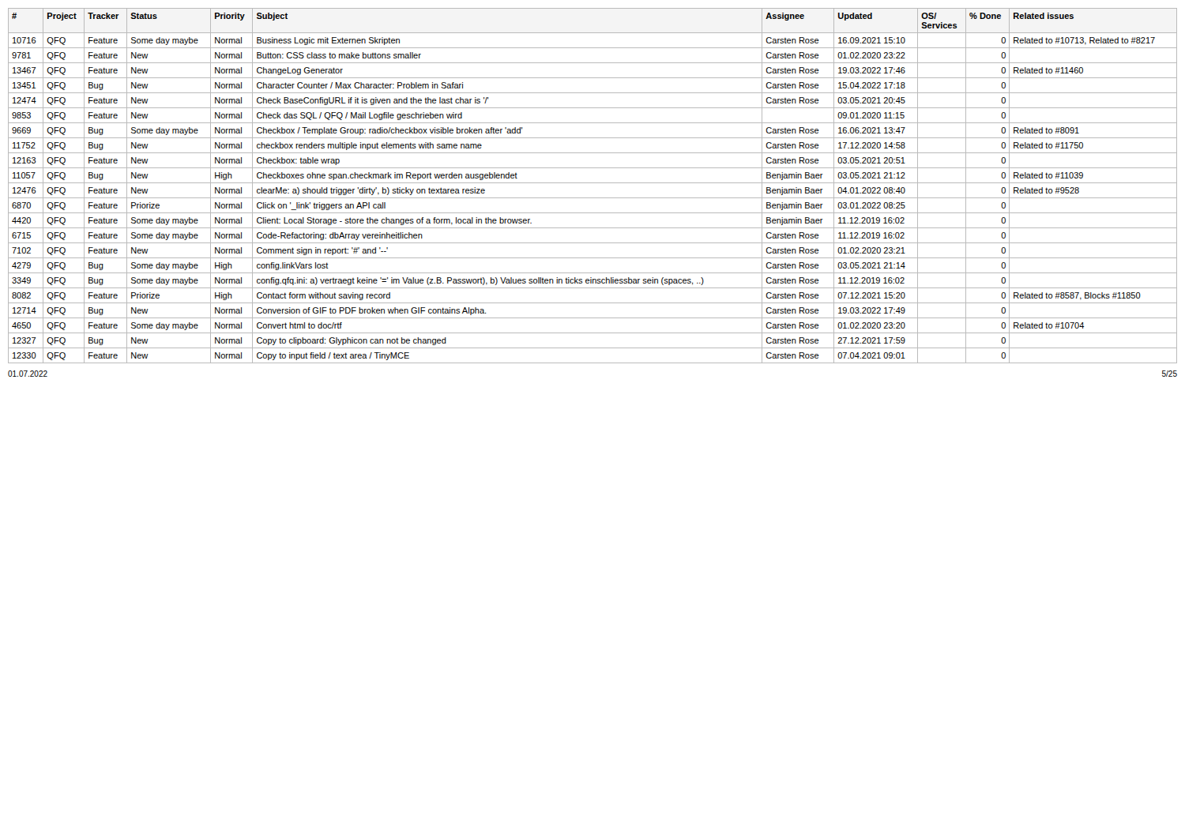| # | Project | Tracker | Status | Priority | Subject | Assignee | Updated | OS/ Services | % Done | Related issues |
| --- | --- | --- | --- | --- | --- | --- | --- | --- | --- | --- |
| 10716 | QFQ | Feature | Some day maybe | Normal | Business Logic mit Externen Skripten | Carsten Rose | 16.09.2021 15:10 | | 0 | Related to #10713, Related to #8217 |
| 9781 | QFQ | Feature | New | Normal | Button: CSS class to make buttons smaller | Carsten Rose | 01.02.2020 23:22 | | 0 | |
| 13467 | QFQ | Feature | New | Normal | ChangeLog Generator | Carsten Rose | 19.03.2022 17:46 | | 0 | Related to #11460 |
| 13451 | QFQ | Bug | New | Normal | Character Counter / Max Character: Problem in Safari | Carsten Rose | 15.04.2022 17:18 | | 0 | |
| 12474 | QFQ | Feature | New | Normal | Check BaseConfigURL if it is given and the the last char is '/' | Carsten Rose | 03.05.2021 20:45 | | 0 | |
| 9853 | QFQ | Feature | New | Normal | Check das SQL / QFQ / Mail Logfile geschrieben wird | | 09.01.2020 11:15 | | 0 | |
| 9669 | QFQ | Bug | Some day maybe | Normal | Checkbox / Template Group: radio/checkbox visible broken after 'add' | Carsten Rose | 16.06.2021 13:47 | | 0 | Related to #8091 |
| 11752 | QFQ | Bug | New | Normal | checkbox renders multiple input elements with same name | Carsten Rose | 17.12.2020 14:58 | | 0 | Related to #11750 |
| 12163 | QFQ | Feature | New | Normal | Checkbox: table wrap | Carsten Rose | 03.05.2021 20:51 | | 0 | |
| 11057 | QFQ | Bug | New | High | Checkboxes ohne span.checkmark im Report werden ausgeblendet | Benjamin Baer | 03.05.2021 21:12 | | 0 | Related to #11039 |
| 12476 | QFQ | Feature | New | Normal | clearMe: a) should trigger 'dirty', b) sticky on textarea resize | Benjamin Baer | 04.01.2022 08:40 | | 0 | Related to #9528 |
| 6870 | QFQ | Feature | Priorize | Normal | Click on '_link' triggers an API call | Benjamin Baer | 03.01.2022 08:25 | | 0 | |
| 4420 | QFQ | Feature | Some day maybe | Normal | Client: Local Storage - store the changes of a form, local in the browser. | Benjamin Baer | 11.12.2019 16:02 | | 0 | |
| 6715 | QFQ | Feature | Some day maybe | Normal | Code-Refactoring: dbArray vereinheitlichen | Carsten Rose | 11.12.2019 16:02 | | 0 | |
| 7102 | QFQ | Feature | New | Normal | Comment sign in report: '#' and '--' | Carsten Rose | 01.02.2020 23:21 | | 0 | |
| 4279 | QFQ | Bug | Some day maybe | High | config.linkVars lost | Carsten Rose | 03.05.2021 21:14 | | 0 | |
| 3349 | QFQ | Bug | Some day maybe | Normal | config.qfq.ini: a) vertraegt keine '=' im Value (z.B. Passwort), b) Values sollten in ticks einschliessbar sein (spaces, ..) | Carsten Rose | 11.12.2019 16:02 | | 0 | |
| 8082 | QFQ | Feature | Priorize | High | Contact form without saving record | Carsten Rose | 07.12.2021 15:20 | | 0 | Related to #8587, Blocks #11850 |
| 12714 | QFQ | Bug | New | Normal | Conversion of GIF to PDF broken when GIF contains Alpha. | Carsten Rose | 19.03.2022 17:49 | | 0 | |
| 4650 | QFQ | Feature | Some day maybe | Normal | Convert html to doc/rtf | Carsten Rose | 01.02.2020 23:20 | | 0 | Related to #10704 |
| 12327 | QFQ | Bug | New | Normal | Copy to clipboard: Glyphicon can not be changed | Carsten Rose | 27.12.2021 17:59 | | 0 | |
| 12330 | QFQ | Feature | New | Normal | Copy to input field / text area / TinyMCE | Carsten Rose | 07.04.2021 09:01 | | 0 | |
01.07.2022 5/25